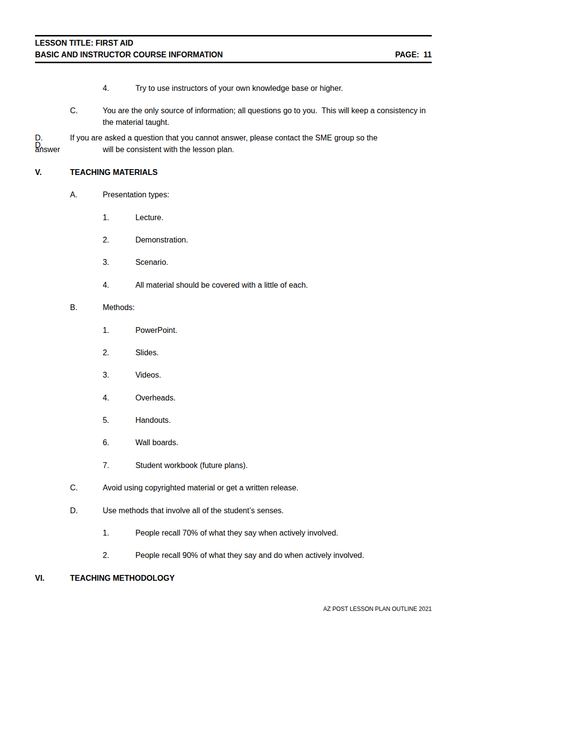LESSON TITLE: FIRST AID
BASIC AND INSTRUCTOR COURSE INFORMATION PAGE: 11
4. Try to use instructors of your own knowledge base or higher.
C. You are the only source of information; all questions go to you. This will keep a consistency in the material taught.
D.
D. If you are asked a question that you cannot answer, please contact the SME group so the
answer will be consistent with the lesson plan.
V. TEACHING MATERIALS
A. Presentation types:
1. Lecture.
2. Demonstration.
3. Scenario.
4. All material should be covered with a little of each.
B. Methods:
1. PowerPoint.
2. Slides.
3. Videos.
4. Overheads.
5. Handouts.
6. Wall boards.
7. Student workbook (future plans).
C. Avoid using copyrighted material or get a written release.
D. Use methods that involve all of the student’s senses.
1. People recall 70% of what they say when actively involved.
2. People recall 90% of what they say and do when actively involved.
VI. TEACHING METHODOLOGY
AZ POST LESSON PLAN OUTLINE 2021